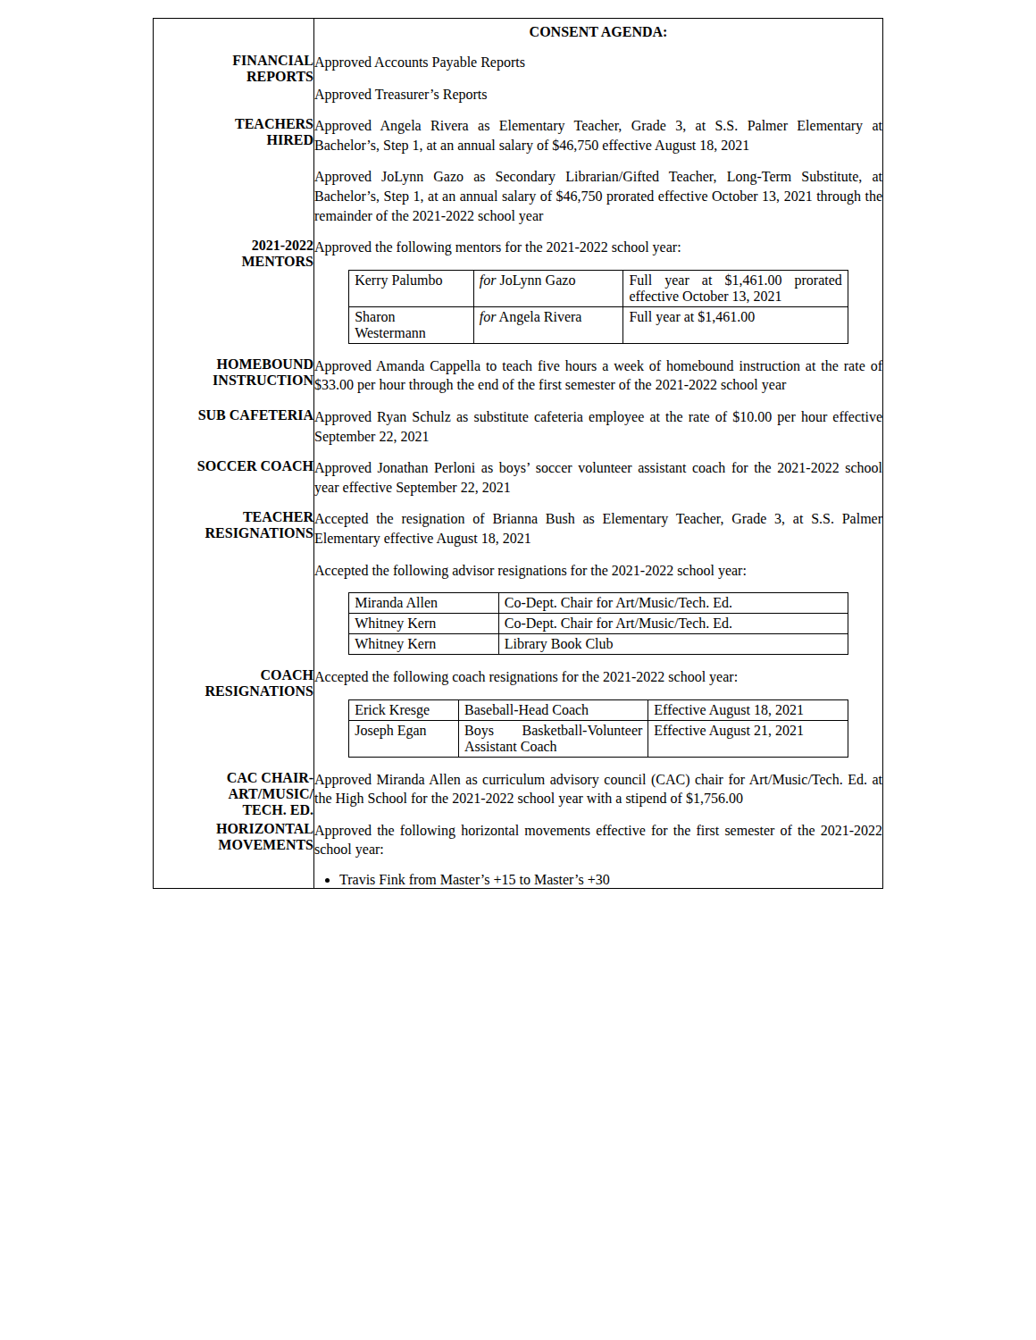| | CONSENT AGENDA: |
| FINANCIAL REPORTS | Approved Accounts Payable Reports Approved Treasurer’s Reports |
| TEACHERS HIRED | Approved Angela Rivera as Elementary Teacher, Grade 3, at S.S. Palmer Elementary at Bachelor’s, Step 1, at an annual salary of $46,750 effective August 18, 2021 Approved JoLynn Gazo as Secondary Librarian/Gifted Teacher, Long-Term Substitute, at Bachelor’s, Step 1, at an annual salary of $46,750 prorated effective October 13, 2021 through the remainder of the 2021-2022 school year |
| 2021-2022 MENTORS | Approved the following mentors for the 2021-2022 school year: / Kerry Palumbo / for JoLynn Gazo / Full year at $1,461.00 prorated effective October 13, 2021 / / Sharon Westermann / for Angela Rivera / Full year at $1,461.00 / |
| HOMEBOUND INSTRUCTION | Approved Amanda Cappella to teach five hours a week of homebound instruction at the rate of $33.00 per hour through the end of the first semester of the 2021-2022 school year |
| SUB CAFETERIA | Approved Ryan Schulz as substitute cafeteria employee at the rate of $10.00 per hour effective September 22, 2021 |
| SOCCER COACH | Approved Jonathan Perloni as boys’ soccer volunteer assistant coach for the 2021-2022 school year effective September 22, 2021 |
| TEACHER RESIGNATIONS | Accepted the resignation of Brianna Bush as Elementary Teacher, Grade 3, at S.S. Palmer Elementary effective August 18, 2021 Accepted the following advisor resignations for the 2021-2022 school year: / Miranda Allen / Co-Dept. Chair for Art/Music/Tech. Ed. / / Whitney Kern / Co-Dept. Chair for Art/Music/Tech. Ed. / / Whitney Kern / Library Book Club / |
| COACH RESIGNATIONS | Accepted the following coach resignations for the 2021-2022 school year: / Erick Kresge / Baseball-Head Coach / Effective August 18, 2021 / / Joseph Egan / Boys Basketball-Volunteer Assistant Coach / Effective August 21, 2021 / |
| CAC CHAIR- ART/MUSIC/ TECH. ED. | Approved Miranda Allen as curriculum advisory council (CAC) chair for Art/Music/Tech. Ed. at the High School for the 2021-2022 school year with a stipend of $1,756.00 |
| HORIZONTAL MOVEMENTS | Approved the following horizontal movements effective for the first semester of the 2021-2022 school year: Travis Fink from Master’s +15 to Master’s +30 |